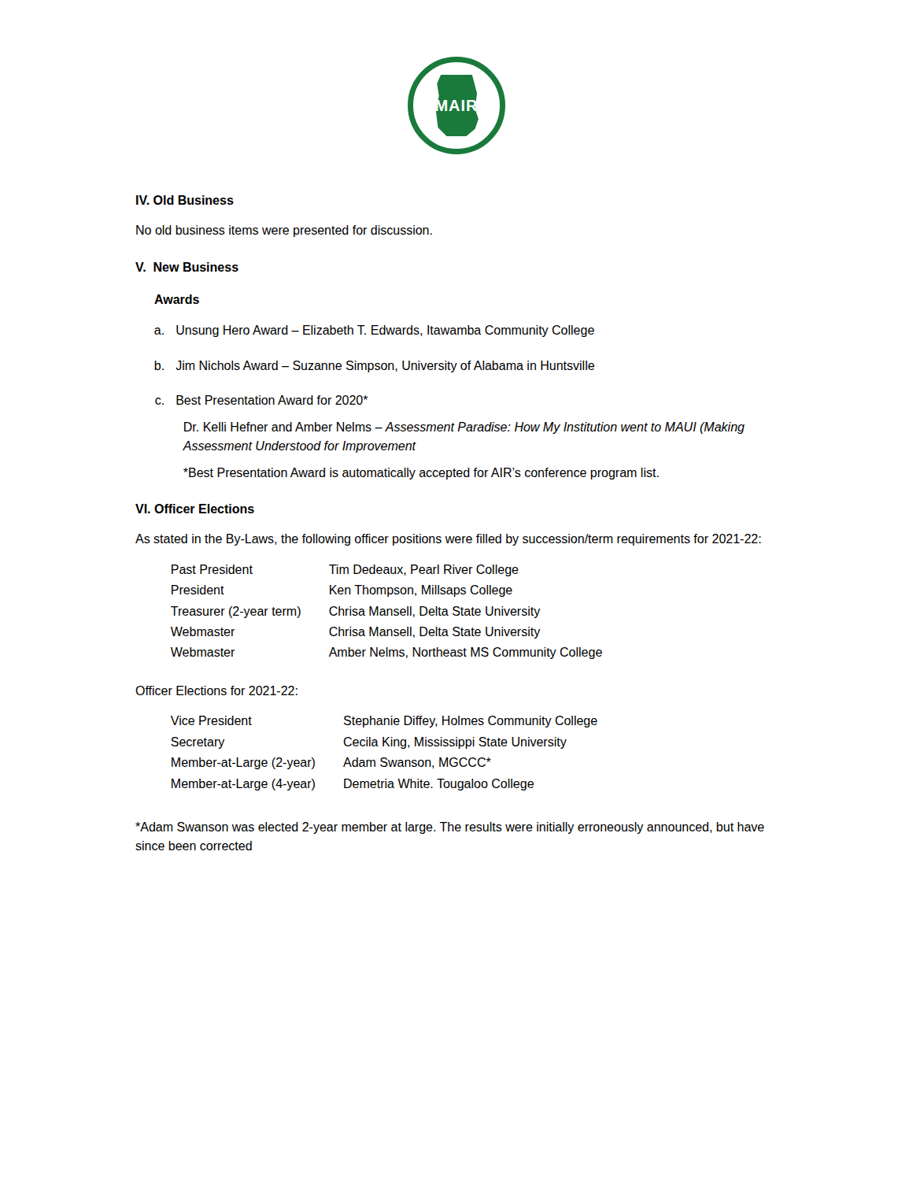MAIR
IV. Old Business
No old business items were presented for discussion.
V. New Business
Awards
Unsung Hero Award – Elizabeth T. Edwards, Itawamba Community College
Jim Nichols Award – Suzanne Simpson, University of Alabama in Huntsville
Best Presentation Award for 2020*
Dr. Kelli Hefner and Amber Nelms – Assessment Paradise: How My Institution went to MAUI (Making Assessment Understood for Improvement
*Best Presentation Award is automatically accepted for AIR’s conference program list.
VI. Officer Elections
As stated in the By-Laws, the following officer positions were filled by succession/term requirements for 2021-22:
| Past President | Tim Dedeaux, Pearl River College |
| President | Ken Thompson, Millsaps College |
| Treasurer (2-year term) | Chrisa Mansell, Delta State University |
| Webmaster | Chrisa Mansell, Delta State University |
| Webmaster | Amber Nelms, Northeast MS Community College |
Officer Elections for 2021-22:
| Vice President | Stephanie Diffey, Holmes Community College |
| Secretary | Cecila King, Mississippi State University |
| Member-at-Large (2-year) | Adam Swanson, MGCCC* |
| Member-at-Large (4-year) | Demetria White. Tougaloo College |
*Adam Swanson was elected 2-year member at large. The results were initially erroneously announced, but have since been corrected